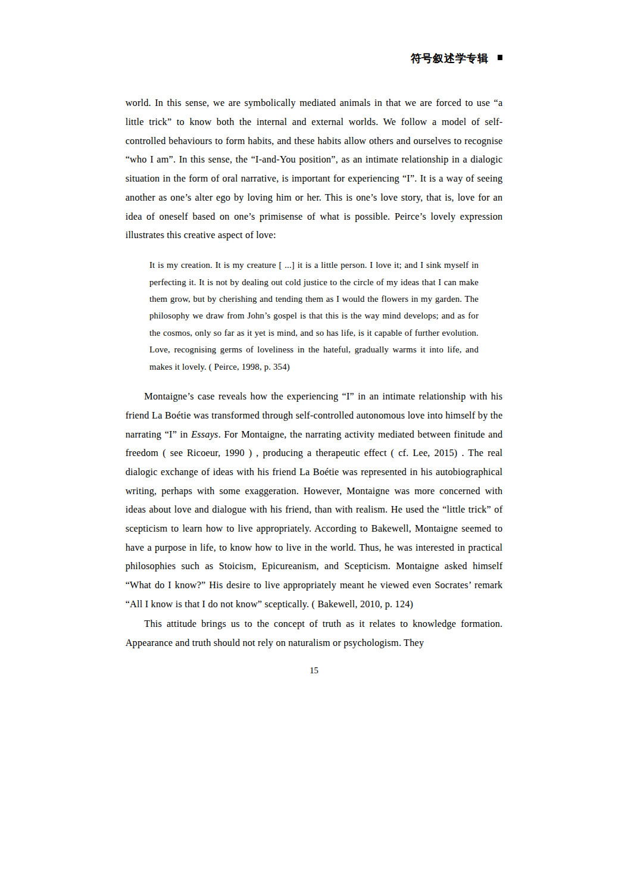符号叙述学专辑
world. In this sense, we are symbolically mediated animals in that we are forced to use “a little trick” to know both the internal and external worlds. We follow a model of self-controlled behaviours to form habits, and these habits allow others and ourselves to recognise “who I am”. In this sense, the “I-and-You position”, as an intimate relationship in a dialogic situation in the form of oral narrative, is important for experiencing “I”. It is a way of seeing another as one’s alter ego by loving him or her. This is one’s love story, that is, love for an idea of oneself based on one’s primisense of what is possible. Peirce’s lovely expression illustrates this creative aspect of love:
It is my creation. It is my creature [ ...] it is a little person. I love it; and I sink myself in perfecting it. It is not by dealing out cold justice to the circle of my ideas that I can make them grow, but by cherishing and tending them as I would the flowers in my garden. The philosophy we draw from John’s gospel is that this is the way mind develops; and as for the cosmos, only so far as it yet is mind, and so has life, is it capable of further evolution. Love, recognising germs of loveliness in the hateful, gradually warms it into life, and makes it lovely. ( Peirce, 1998, p. 354)
Montaigne’s case reveals how the experiencing “I” in an intimate relationship with his friend La Boétie was transformed through self-controlled autonomous love into himself by the narrating “I” in Essays. For Montaigne, the narrating activity mediated between finitude and freedom ( see Ricoeur, 1990 ) , producing a therapeutic effect ( cf. Lee, 2015) . The real dialogic exchange of ideas with his friend La Boétie was represented in his autobiographical writing, perhaps with some exaggeration. However, Montaigne was more concerned with ideas about love and dialogue with his friend, than with realism. He used the “little trick” of scepticism to learn how to live appropriately. According to Bakewell, Montaigne seemed to have a purpose in life, to know how to live in the world. Thus, he was interested in practical philosophies such as Stoicism, Epicureanism, and Scepticism. Montaigne asked himself “What do I know?” His desire to live appropriately meant he viewed even Socrates’ remark “All I know is that I do not know” sceptically. ( Bakewell, 2010, p. 124)
This attitude brings us to the concept of truth as it relates to knowledge formation. Appearance and truth should not rely on naturalism or psychologism. They
15